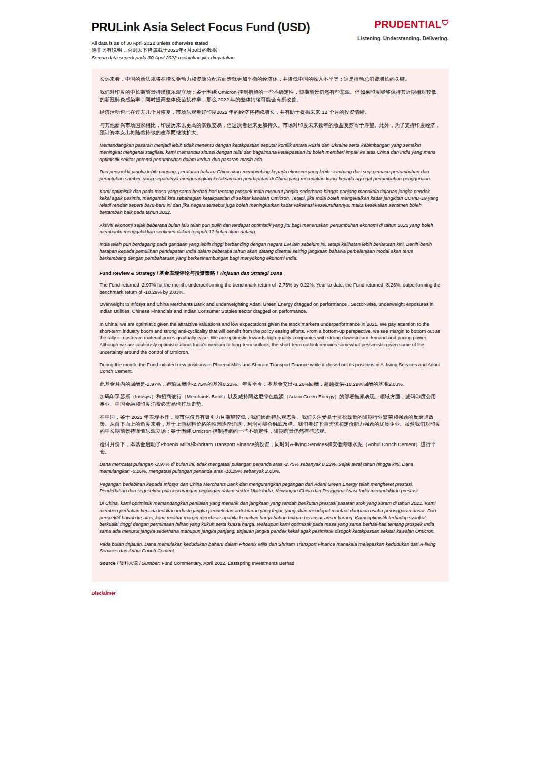PRUDENTIAL🛡
Listening. Understanding. Delivering.
PRULink Asia Select Focus Fund (USD)
All data is as of 30 April 2022 unless otherwise stated
除非另有说明，否则以下皆属截于2022年4月30日的数据
Semua data seperti pada 30 April 2022 melainkan jika dinyatakan
长远来看，中国的新法规将在增长驱动力和资源分配方面造就更加平衡的经济体，并降低中国的收入不平等；这是推动总消费增长的关键。
我们对印度的中长期前景持谨慎乐观立场；鉴于围绕 Omicron 控制措施的一些不确定性，短期前景仍然有些悲观。但如果印度能够保持其近期相对较低的新冠肺炎感染率，同时提高整体疫苗接种率，那么 2022 年的整体情绪可能会有所改善。
经济活动也已在过去几个月恢复，市场乐观看好印度2022 年的经济将持续增长，并有助于提振未来 12 个月的投资情绪。
与其他新兴市场国家相比，印度历来以更高的倍数交易，但这次看起来更加持久。市场对印度未来数年的收益复苏寄予厚望。此外，为了支持印度经济，预计资本支出将随着持续的改革而继续扩大。
Memandangkan pasaran menjadi lebih tidak menentu dengan ketakpastian seputar konflik antara Rusia dan Ukraine serta kebimbangan yang semakin meningkat mengenai stagflasi, kami memantau situasi dengan teliti dan bagaimana ketakpastian itu boleh memberi impak ke atas China dan India yang mana optimistik sekitar potensi pertumbuhan dalam kedua-dua pasaran masih ada.
Dari perspektif jangka lebih panjang, peraturan baharu China akan membimbing kepada ekonomi yang lebih seimbang dari segi pemacu pertumbuhan dan peruntukan sumber, yang sepatutnya mengurangkan ketaksamaan pendapatan di China yang merupakan kunci kepada agregat pertumbuhan penggunaan.
Kami optimistik dan pada masa yang sama berhati-hati tentang prospek India menurut jangka sederhana hingga panjang manakala tinjauan jangka pendek kekal agak pesimis, mengambil kira sebahagian ketakpastian di sekitar kawalan Omicron. Tetapi, jika India boleh mengekalkan kadar jangkitan COVID-19 yang relatif rendah seperti baru-baru ini dan jika negara tersebut juga boleh meningkatkan kadar vaksinasi keseluruhannya, maka kesekalian sentimen boleh bertambah baik pada tahun 2022.
Aktiviti ekonomi sejak beberapa bulan lalu telah pun pulih dan terdapat optimistik yang jitu bagi meneruskan pertumbuhan ekonomi di tahun 2022 yang boleh membantu menggalakkan sentimen dalam tempoh 12 bulan akan datang.
India telah pun berdagang pada gandaan yang lebih tinggi berbanding dengan negara EM lain sebelum ini, tetapi kelihatan lebih berlarutan kini. Benih-benih harapan kepada pemulihan pendapatan India dalam beberapa tahun akan datang disemai seiring jangkaan bahawa perbelanjaan modal akan terus berkembang dengan pembaharuan yang berkesinambungan bagi menyokong ekonomi India.
Fund Review & Strategy / 基金表现评论与投资策略 / Tinjauan dan Strategi Dana
The Fund returned -2.97% for the month, underperforming the benchmark return of -2.75% by 0.22%. Year-to-date, the Fund returned -8.26%, outperforming the benchmark return of -10.29% by 2.03%.
Overweight to Infosys and China Merchants Bank and underweighting Adani Green Energy dragged on performance . Sector-wise, underweight exposures in Indian Utilities, Chinese Financials and Indian Consumer Staples sector dragged on performance.
In China, we are optimistic given the attractive valuations and low expectations given the stock market's underperformance in 2021. We pay attention to the short-term industry boom and strong anti-cyclicality that will benefit from the policy easing efforts. From a bottom-up perspective, we see margin to bottom out as the rally in upstream material prices gradually ease. We are optimistic towards high-quality companies with strong downstream demand and pricing power. Although we are cautiously optimistic about India's medium to long-term outlook, the short-term outlook remains somewhat pessimistic given some of the uncertainty around the control of Omicron.
During the month, the Fund initiated new positions in Phoenix Mills and Shriram Transport Finance while it closed out its positions in A -living Services and Anhui Conch Cement.
此基金月内的回酬是-2.97%，跑输回酬为-2.75%的基准0.22%。年度至今，本基金交出-8.26%回酬，超越提供-10.29%回酬的基准2.03%。
加码印孚瑟斯（Infosys）和招商银行（Merchants Bank）以及减持阿达尼绿色能源（Adani Green Energy）的部署拖累表现。领域方面，减码印度公用事业、中国金融和印度消费必需品也打压走势。
在中国，鉴于 2021 年表现不佳，股市估值具有吸引力且期望较低，我们因此持乐观态度。我们关注受益于宽松政策的短期行业繁荣和强劲的反衰退政策。从自下而上的角度来看，基于上游材料价格的涨潮逐渐消退，利润可能会触底反弹。我们看好下游需求和定价能力强劲的优质企业。虽然我们对印度的中长期前景持谨慎乐观立场；鉴于围绕 Omicron 控制措施的一些不确定性，短期前景仍然有些悲观。
检讨月份下，本基金启动了Phoenix Mills和Shriram Transport Finance的投资，同时对A-living Services和安徽海螺水泥（Anhui Conch Cement）进行平仓。
Dana mencatat pulangan -2.97% di bulan ini, tidak mengatasi pulangan penanda aras -2.75% sebanyak 0.22%. Sejak awal tahun hingga kini, Dana memulangkan -8.26%, mengatasi pulangan penanda aras -10.29% sebanyak 2.03%.
Pegangan berlebihan kepada Infosys dan China Merchants Bank dan mengurangkan pegangan dari Adani Green Energy telah mengheret prestasi. Pendedahan dari segi sektor pula kekurangan pegangan dalam sektor Utiliti India, Kewangan China dan Pengguna Asasi India merundukkan prestasi.
Di China, kami optimistik memandangkan penilaian yang menarik dan jangkaan yang rendah berikutan prestasi pasaran stok yang suram di tahun 2021. Kami memberi perhatian kepada ledakan industri jangka pendek dan anti-kitaran yang tegar, yang akan mendapat manfaat daripada usaha pelonggaran dasar. Dari perspektif bawah ke atas, kami melihat margin mendasar apabila kenaikan harga bahan huluan beransur-ansur kurang. Kami optimistik terhadap syarikat berkualiti tinggi dengan permintaan hiliran yang kukuh serta kuasa harga. Walaupun kami optimistik pada masa yang sama berhati-hati tentang prospek India sama ada menurut jangka sederhana mahupun jangka panjang, tinjauan jangka pendek kekal agak pesimistik disogok ketakpastian sekitar kawalan Omicron.
Pada bulan tinjauan, Dana memulakan kedudukan baharu dalam Phoenix Mills dan Shriram Transport Finance manakala melepaskan kedudukan dari A-living Services dan Anhui Conch Cement.
Source / 资料来源 / Sumber: Fund Commentary, April 2022, Eastspring Investments Berhad
Disclaimer